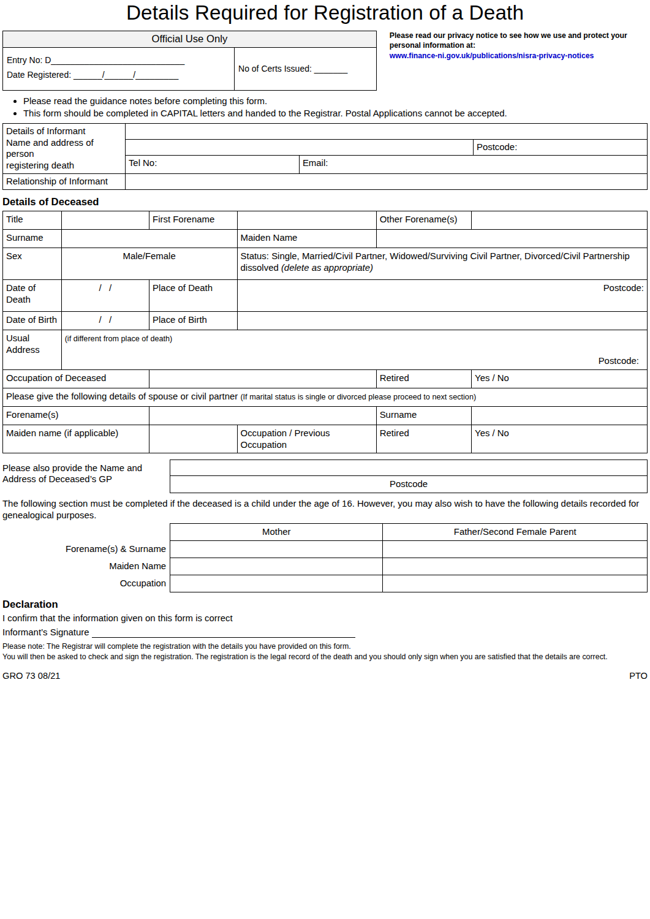Details Required for Registration of a Death
| / Official Use Only / / Entry No: D____________________________ Date Registered: ______/______/_________ / No of Certs Issued: _______ / | | Please read our privacy notice to see how we use and protect your personal information at: www.finance-ni.gov.uk/publications/nisra-privacy-notices |
Please read the guidance notes before completing this form.
This form should be completed in CAPITAL letters and handed to the Registrar. Postal Applications cannot be accepted.
| Details of Informant Name and address of person registering death | |
| | Postcode: |
| Tel No: | Email: |
| Relationship of Informant | |
Details of Deceased
| Title | | First Forename | | Other Forename(s) | |
| Surname | | Maiden Name | |
| Sex | Male/Female | Status: Single, Married/Civil Partner, Widowed/Surviving Civil Partner, Divorced/Civil Partnership dissolved (delete as appropriate) |
| Date of Death | / / | Place of Death | Postcode: |
| Date of Birth | / / | Place of Birth | |
| Usual Address | (if different from place of death) Postcode: |
| Occupation of Deceased | | Retired | Yes / No |
| Please give the following details of spouse or civil partner (If marital status is single or divorced please proceed to next section) |
| Forename(s) | | Surname | |
| Maiden name (if applicable) | | Occupation / Previous Occupation | Retired | Yes / No |
| Please also provide the Name and Address of Deceased’s GP | |
| Postcode |
The following section must be completed if the deceased is a child under the age of 16. However, you may also wish to have the following details recorded for genealogical purposes.
| | Mother | Father/Second Female Parent |
| Forename(s) & Surname | | |
| Maiden Name | | |
| Occupation | | |
Declaration
I confirm that the information given on this form is correct
Informant’s Signature
Please note: The Registrar will complete the registration with the details you have provided on this form.
You will then be asked to check and sign the registration. The registration is the legal record of the death and you should only sign when you are satisfied that the details are correct.
GRO 73 08/21 PTO